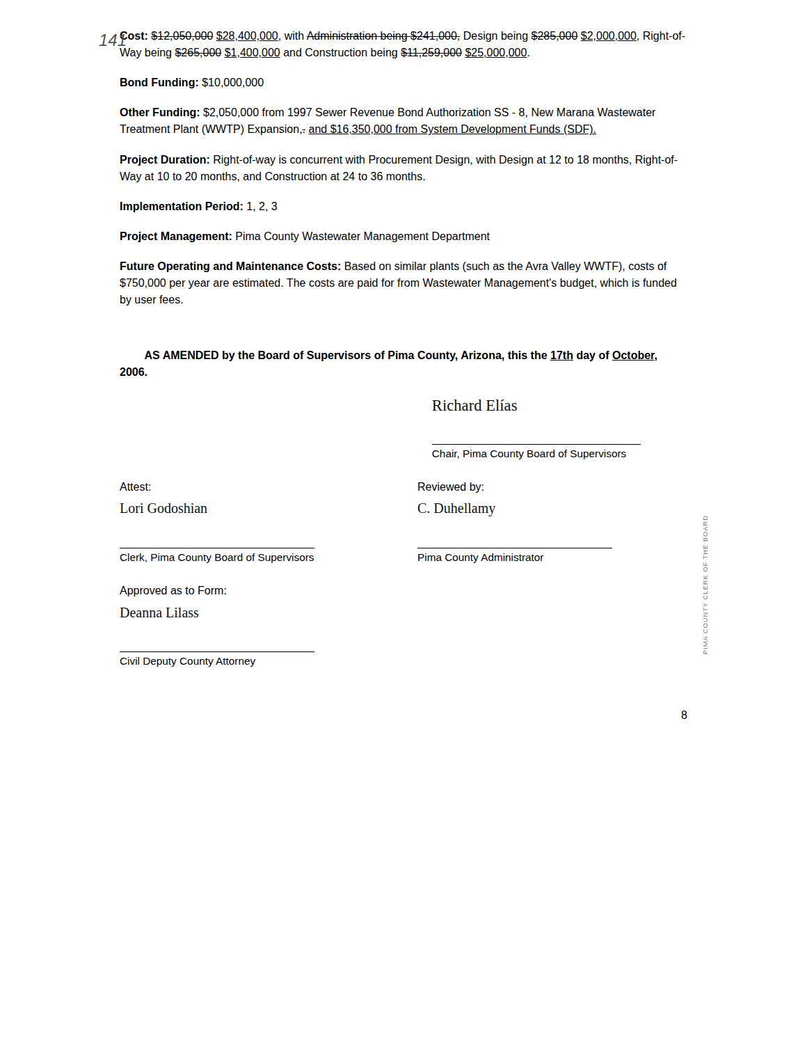141
Cost: $12,050,000 $28,400,000, with Administration being $241,000, Design being $285,000 $2,000,000, Right-of-Way being $265,000 $1,400,000 and Construction being $11,259,000 $25,000,000.
Bond Funding: $10,000,000
Other Funding: $2,050,000 from 1997 Sewer Revenue Bond Authorization SS - 8, New Marana Wastewater Treatment Plant (WWTP) Expansion,. and $16,350,000 from System Development Funds (SDF).
Project Duration: Right-of-way is concurrent with Procurement Design, with Design at 12 to 18 months, Right-of-Way at 10 to 20 months, and Construction at 24 to 36 months.
Implementation Period: 1, 2, 3
Project Management: Pima County Wastewater Management Department
Future Operating and Maintenance Costs: Based on similar plants (such as the Avra Valley WWTF), costs of $750,000 per year are estimated. The costs are paid for from Wastewater Management's budget, which is funded by user fees.
AS AMENDED by the Board of Supervisors of Pima County, Arizona, this the 17th day of October, 2006.
Richard Elías
Chair, Pima County Board of Supervisors
Attest:
Lori Godoshian
Clerk, Pima County Board of Supervisors
Approved as to Form:
Deanna Lilass
Civil Deputy County Attorney
Reviewed by:
C. Duhellamy
Pima County Administrator
PIMA COUNTY CLERK OF THE BOARD
8